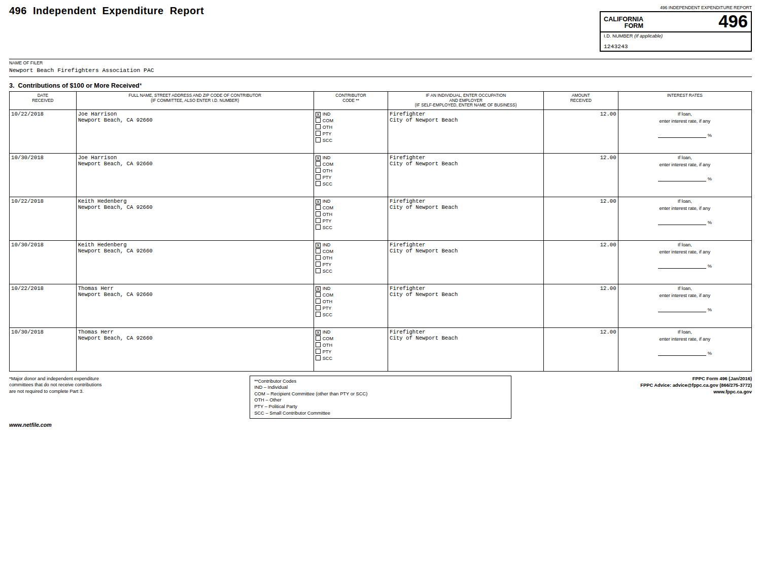496 Independent Expenditure Report
496 INDEPENDENT EXPENDITURE REPORT
CALIFORNIA
FORM
496
I.D. NUMBER (If applicable)
1243243
NAME OF FILER
Newport Beach Firefighters Association PAC
3. Contributions of $100 or More Received*
| DATE RECEIVED | FULL NAME, STREET ADDRESS AND ZIP CODE OF CONTRIBUTOR (IF COMMITTEE, ALSO ENTER I.D. NUMBER) | CONTRIBUTOR CODE ** | IF AN INDIVIDUAL, ENTER OCCUPATION AND EMPLOYER (IF SELF-EMPLOYED, ENTER NAME OF BUSINESS) | AMOUNT RECEIVED | INTEREST RATES |
| --- | --- | --- | --- | --- | --- |
| 10/22/2018 | Joe Harrison Newport Beach, CA 92660 | IND COM OTH PTY SCC | Firefighter City of Newport Beach | 12.00 | If loan, enter interest rate, if any % |
| 10/30/2018 | Joe Harrison Newport Beach, CA 92660 | IND COM OTH PTY SCC | Firefighter City of Newport Beach | 12.00 | If loan, enter interest rate, if any % |
| 10/22/2018 | Keith Hedenberg Newport Beach, CA 92660 | IND COM OTH PTY SCC | Firefighter City of Newport Beach | 12.00 | If loan, enter interest rate, if any % |
| 10/30/2018 | Keith Hedenberg Newport Beach, CA 92660 | IND COM OTH PTY SCC | Firefighter City of Newport Beach | 12.00 | If loan, enter interest rate, if any % |
| 10/22/2018 | Thomas Herr Newport Beach, CA 92660 | IND COM OTH PTY SCC | Firefighter City of Newport Beach | 12.00 | If loan, enter interest rate, if any % |
| 10/30/2018 | Thomas Herr Newport Beach, CA 92660 | IND COM OTH PTY SCC | Firefighter City of Newport Beach | 12.00 | If loan, enter interest rate, if any % |
*Major donor and independent expenditure
committees that do not receive contributions
are not required to complete Part 3.
**Contributor Codes
IND – Individual
COM – Recipient Committee (other than PTY or SCC)
OTH – Other
PTY – Political Party
SCC – Small Contributor Committee
FPPC Form 496 (Jan/2016)
FPPC Advice: advice@fppc.ca.gov (866/275-3772)
www.fppc.ca.gov
www.netfile.com